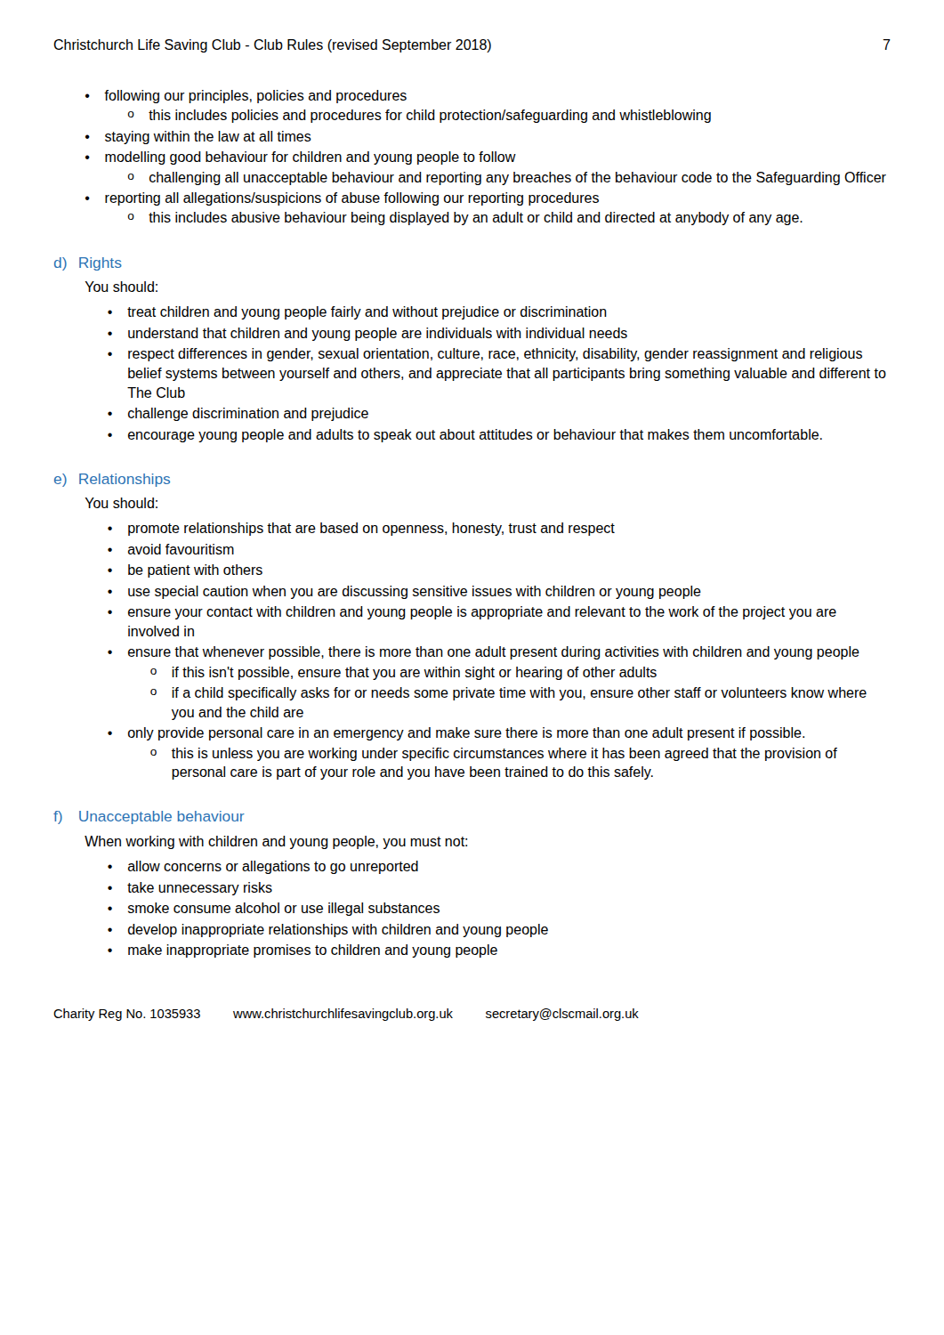Christchurch Life Saving Club - Club Rules (revised September 2018) 7
following our principles, policies and procedures
this includes policies and procedures for child protection/safeguarding and whistleblowing
staying within the law at all times
modelling good behaviour for children and young people to follow
challenging all unacceptable behaviour and reporting any breaches of the behaviour code to the Safeguarding Officer
reporting all allegations/suspicions of abuse following our reporting procedures
this includes abusive behaviour being displayed by an adult or child and directed at anybody of any age.
d) Rights
You should:
treat children and young people fairly and without prejudice or discrimination
understand that children and young people are individuals with individual needs
respect differences in gender, sexual orientation, culture, race, ethnicity, disability, gender reassignment and religious belief systems between yourself and others, and appreciate that all participants bring something valuable and different to The Club
challenge discrimination and prejudice
encourage young people and adults to speak out about attitudes or behaviour that makes them uncomfortable.
e) Relationships
You should:
promote relationships that are based on openness, honesty, trust and respect
avoid favouritism
be patient with others
use special caution when you are discussing sensitive issues with children or young people
ensure your contact with children and young people is appropriate and relevant to the work of the project you are involved in
ensure that whenever possible, there is more than one adult present during activities with children and young people
if this isn't possible, ensure that you are within sight or hearing of other adults
if a child specifically asks for or needs some private time with you, ensure other staff or volunteers know where you and the child are
only provide personal care in an emergency and make sure there is more than one adult present if possible.
this is unless you are working under specific circumstances where it has been agreed that the provision of personal care is part of your role and you have been trained to do this safely.
f) Unacceptable behaviour
When working with children and young people, you must not:
allow concerns or allegations to go unreported
take unnecessary risks
smoke consume alcohol or use illegal substances
develop inappropriate relationships with children and young people
make inappropriate promises to children and young people
Charity Reg No. 1035933 www.christchurchlifesavingclub.org.uk secretary@clscmail.org.uk